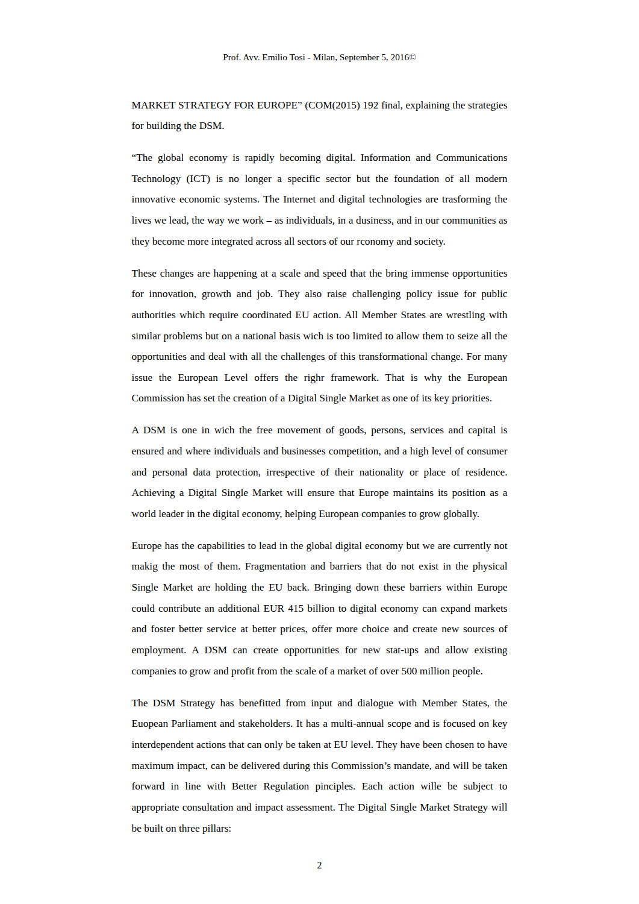Prof. Avv. Emilio Tosi - Milan, September 5, 2016©
MARKET STRATEGY FOR EUROPE” (COM(2015) 192 final, explaining the strategies for building the DSM.
“The global economy is rapidly becoming digital. Information and Communications Technology (ICT) is no longer a specific sector but the foundation of all modern innovative economic systems. The Internet and digital technologies are trasforming the lives we lead, the way we work – as individuals, in a dusiness, and in our communities as they become more integrated across all sectors of our rconomy and society.
These changes are happening at a scale and speed that the bring immense opportunities for innovation, growth and job. They also raise challenging policy issue for public authorities which require coordinated EU action. All Member States are wrestling with similar problems but on a national basis wich is too limited to allow them to seize all the opportunities and deal with all the challenges of this transformational change. For many issue the European Level offers the righr framework. That is why the European Commission has set the creation of a Digital Single Market as one of its key priorities.
A DSM is one in wich the free movement of goods, persons, services and capital is ensured and where individuals and businesses competition, and a high level of consumer and personal data protection, irrespective of their nationality or place of residence. Achieving a Digital Single Market will ensure that Europe maintains its position as a world leader in the digital economy, helping European companies to grow globally.
Europe has the capabilities to lead in the global digital economy but we are currently not makig the most of them. Fragmentation and barriers that do not exist in the physical Single Market are holding the EU back. Bringing down these barriers within Europe could contribute an additional EUR 415 billion to digital economy can expand markets and foster better service at better prices, offer more choice and create new sources of employment. A DSM can create opportunities for new stat-ups and allow existing companies to grow and profit from the scale of a market of over 500 million people.
The DSM Strategy has benefitted from input and dialogue with Member States, the Euopean Parliament and stakeholders. It has a multi-annual scope and is focused on key interdependent actions that can only be taken at EU level. They have been chosen to have maximum impact, can be delivered during this Commission’s mandate, and will be taken forward in line with Better Regulation pinciples. Each action wille be subject to appropriate consultation and impact assessment. The Digital Single Market Strategy will be built on three pillars:
2